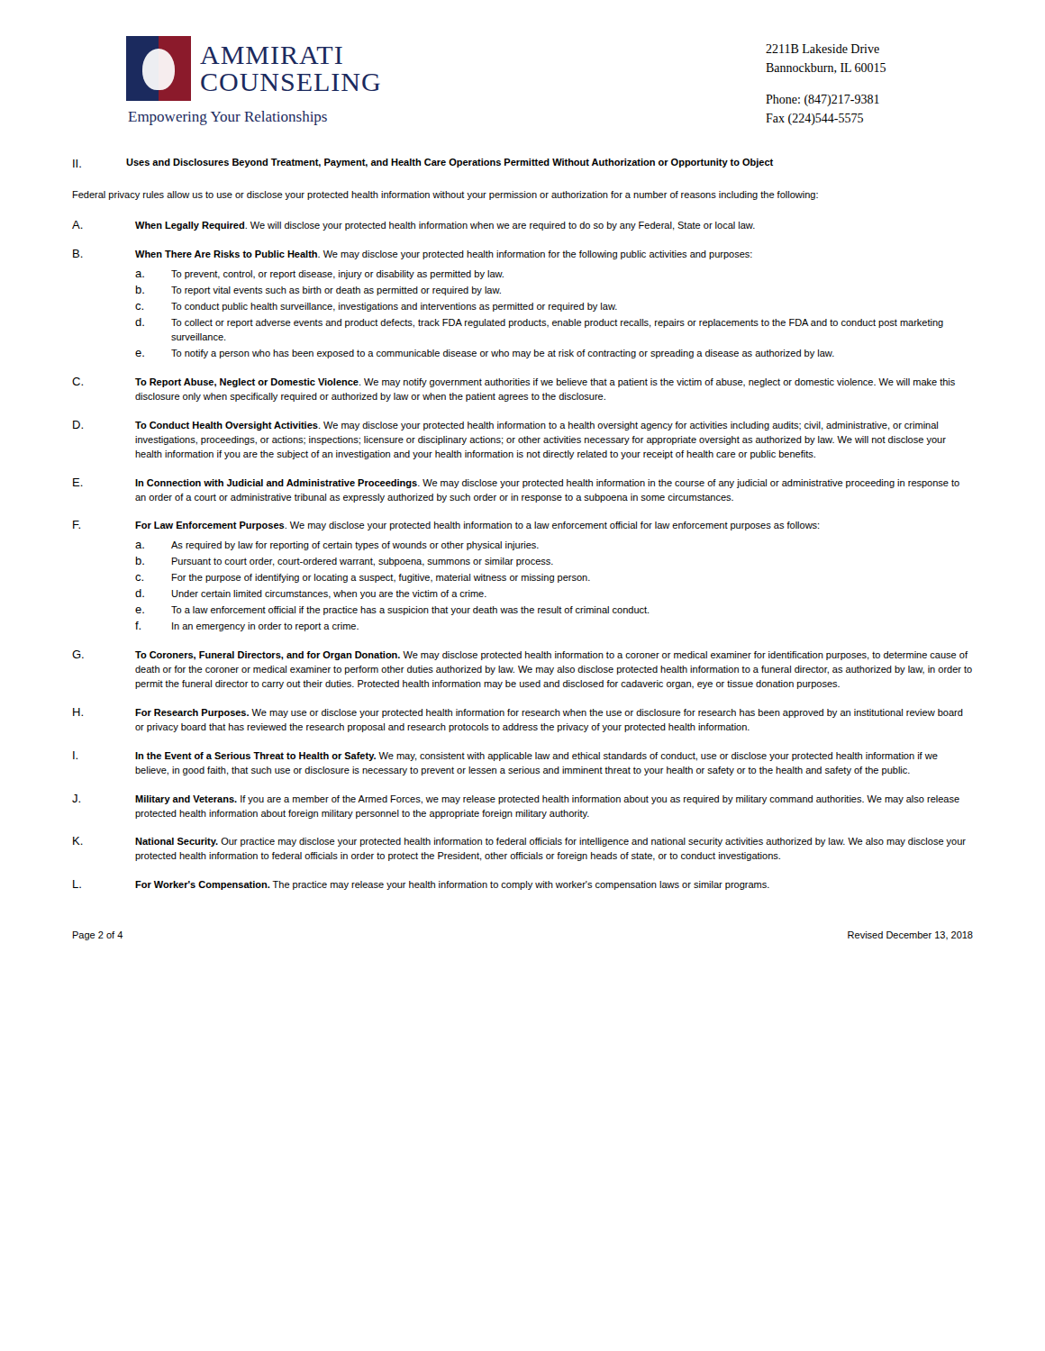AMMIRATI COUNSELING
Empowering Your Relationships
2211B Lakeside Drive
Bannockburn, IL 60015
Phone: (847)217-9381
Fax (224)544-5575
II. Uses and Disclosures Beyond Treatment, Payment, and Health Care Operations Permitted Without Authorization or Opportunity to Object
Federal privacy rules allow us to use or disclose your protected health information without your permission or authorization for a number of reasons including the following:
A. When Legally Required. We will disclose your protected health information when we are required to do so by any Federal, State or local law.
B. When There Are Risks to Public Health. We may disclose your protected health information for the following public activities and purposes:
a. To prevent, control, or report disease, injury or disability as permitted by law.
b. To report vital events such as birth or death as permitted or required by law.
c. To conduct public health surveillance, investigations and interventions as permitted or required by law.
d. To collect or report adverse events and product defects, track FDA regulated products, enable product recalls, repairs or replacements to the FDA and to conduct post marketing surveillance.
e. To notify a person who has been exposed to a communicable disease or who may be at risk of contracting or spreading a disease as authorized by law.
C. To Report Abuse, Neglect or Domestic Violence. We may notify government authorities if we believe that a patient is the victim of abuse, neglect or domestic violence. We will make this disclosure only when specifically required or authorized by law or when the patient agrees to the disclosure.
D. To Conduct Health Oversight Activities. We may disclose your protected health information to a health oversight agency for activities including audits; civil, administrative, or criminal investigations, proceedings, or actions; inspections; licensure or disciplinary actions; or other activities necessary for appropriate oversight as authorized by law. We will not disclose your health information if you are the subject of an investigation and your health information is not directly related to your receipt of health care or public benefits.
E. In Connection with Judicial and Administrative Proceedings. We may disclose your protected health information in the course of any judicial or administrative proceeding in response to an order of a court or administrative tribunal as expressly authorized by such order or in response to a subpoena in some circumstances.
F. For Law Enforcement Purposes. We may disclose your protected health information to a law enforcement official for law enforcement purposes as follows:
a. As required by law for reporting of certain types of wounds or other physical injuries.
b. Pursuant to court order, court-ordered warrant, subpoena, summons or similar process.
c. For the purpose of identifying or locating a suspect, fugitive, material witness or missing person.
d. Under certain limited circumstances, when you are the victim of a crime.
e. To a law enforcement official if the practice has a suspicion that your death was the result of criminal conduct.
f. In an emergency in order to report a crime.
G. To Coroners, Funeral Directors, and for Organ Donation. We may disclose protected health information to a coroner or medical examiner for identification purposes, to determine cause of death or for the coroner or medical examiner to perform other duties authorized by law. We may also disclose protected health information to a funeral director, as authorized by law, in order to permit the funeral director to carry out their duties. Protected health information may be used and disclosed for cadaveric organ, eye or tissue donation purposes.
H. For Research Purposes. We may use or disclose your protected health information for research when the use or disclosure for research has been approved by an institutional review board or privacy board that has reviewed the research proposal and research protocols to address the privacy of your protected health information.
I. In the Event of a Serious Threat to Health or Safety. We may, consistent with applicable law and ethical standards of conduct, use or disclose your protected health information if we believe, in good faith, that such use or disclosure is necessary to prevent or lessen a serious and imminent threat to your health or safety or to the health and safety of the public.
J. Military and Veterans. If you are a member of the Armed Forces, we may release protected health information about you as required by military command authorities. We may also release protected health information about foreign military personnel to the appropriate foreign military authority.
K. National Security. Our practice may disclose your protected health information to federal officials for intelligence and national security activities authorized by law. We also may disclose your protected health information to federal officials in order to protect the President, other officials or foreign heads of state, or to conduct investigations.
L. For Worker's Compensation. The practice may release your health information to comply with worker's compensation laws or similar programs.
Page 2 of 4
Revised December 13, 2018